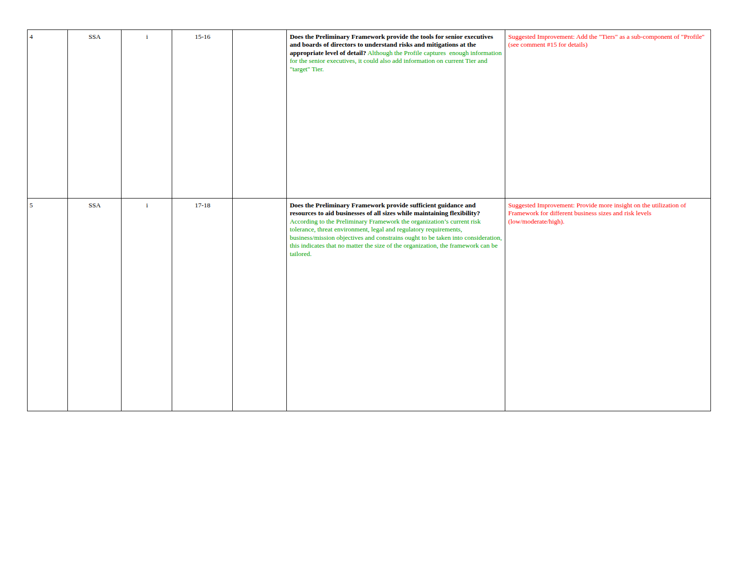| 4 | SSA | i | 15-16 | | Does the Preliminary Framework provide the tools for senior executives and boards of directors to understand risks and mitigations at the appropriate level of detail? Although the Profile captures enough information for the senior executives, it could also add information on current Tier and "target" Tier. | Suggested Improvement: Add the "Tiers" as a sub-component of "Profile" (see comment #15 for details) |
| 5 | SSA | i | 17-18 | | Does the Preliminary Framework provide sufficient guidance and resources to aid businesses of all sizes while maintaining flexibility? According to the Preliminary Framework the organization’s current risk tolerance, threat environment, legal and regulatory requirements, business/mission objectives and constrains ought to be taken into consideration, this indicates that no matter the size of the organization, the framework can be tailored. | Suggested Improvement: Provide more insight on the utilization of Framework for different business sizes and risk levels (low/moderate/high). |